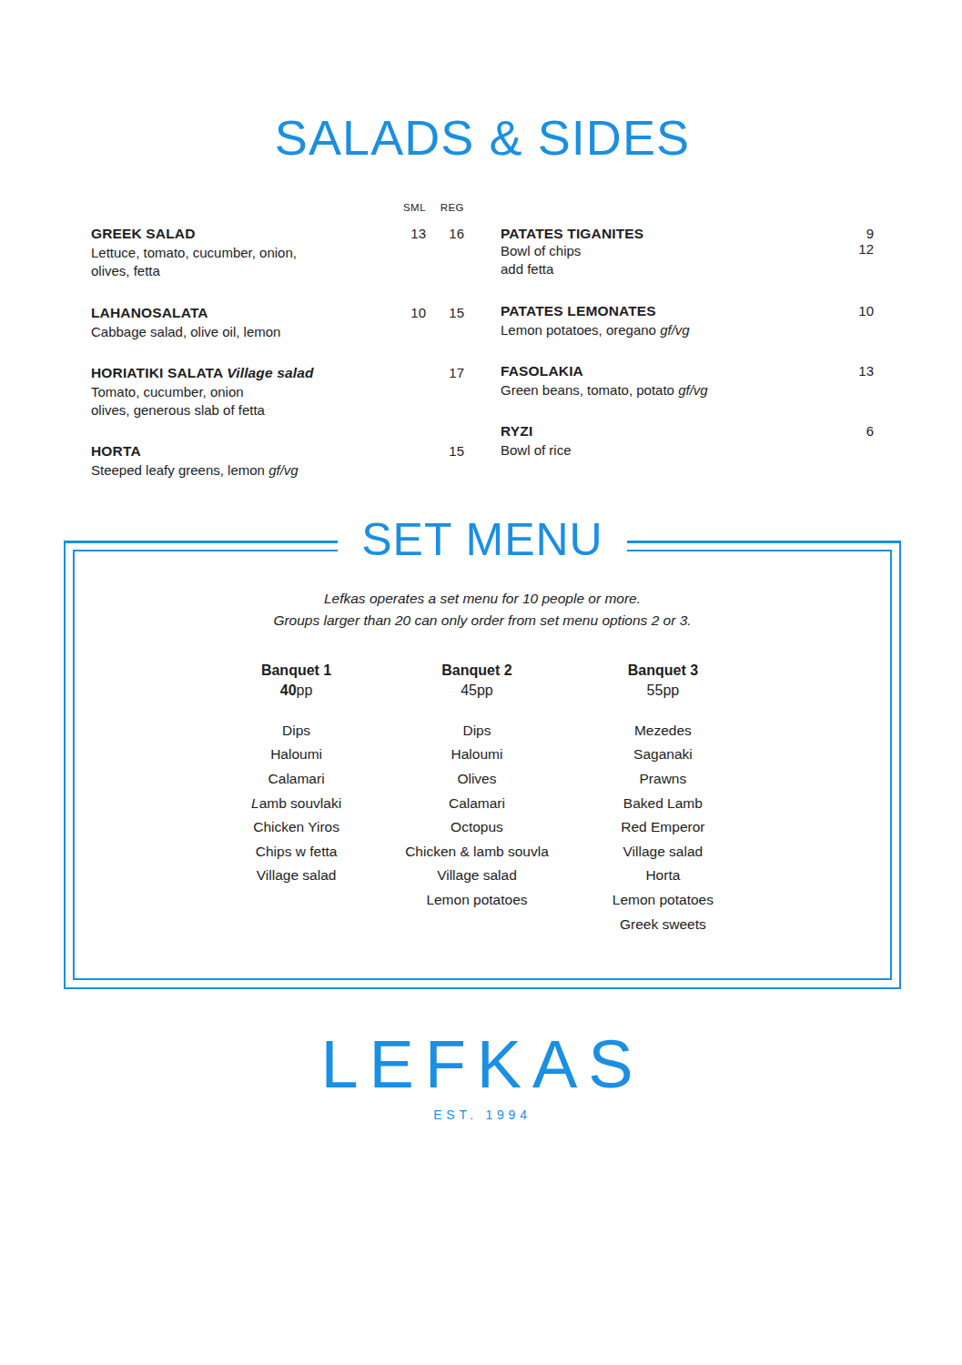Salads & Sides
| | SML | REG |
| Greek Salad Lettuce, tomato, cucumber, onion, olives, fetta | 13 | 16 |
| Lahanosalata Cabbage salad, olive oil, lemon | 10 | 15 |
| Horiatiki Salata Village salad Tomato, cucumber, onion olives, generous slab of fetta | | 17 |
| Horta Steeped leafy greens, lemon gf/vg | | 15 |
| Patates Tiganites Bowl of chips add fetta | 9 12 |
| Patates Lemonates Lemon potatoes, oregano gf/vg | 10 |
| Fasolakia Green beans, tomato, potato gf/vg | 13 |
| Ryzi Bowl of rice | 6 |
Set Menu
Lefkas operates a set menu for 10 people or more.
Groups larger than 20 can only order from set menu options 2 or 3.
Banquet 1
40pp
Dips
Haloumi
Calamari
Lamb souvlaki
Chicken Yiros
Chips w fetta
Village salad
Banquet 2
45pp
Dips
Haloumi
Olives
Calamari
Octopus
Chicken & lamb souvla
Village salad
Lemon potatoes
Banquet 3
55pp
Mezedes
Saganaki
Prawns
Baked Lamb
Red Emperor
Village salad
Horta
Lemon potatoes
Greek sweets
Lefkas
EST. 1994